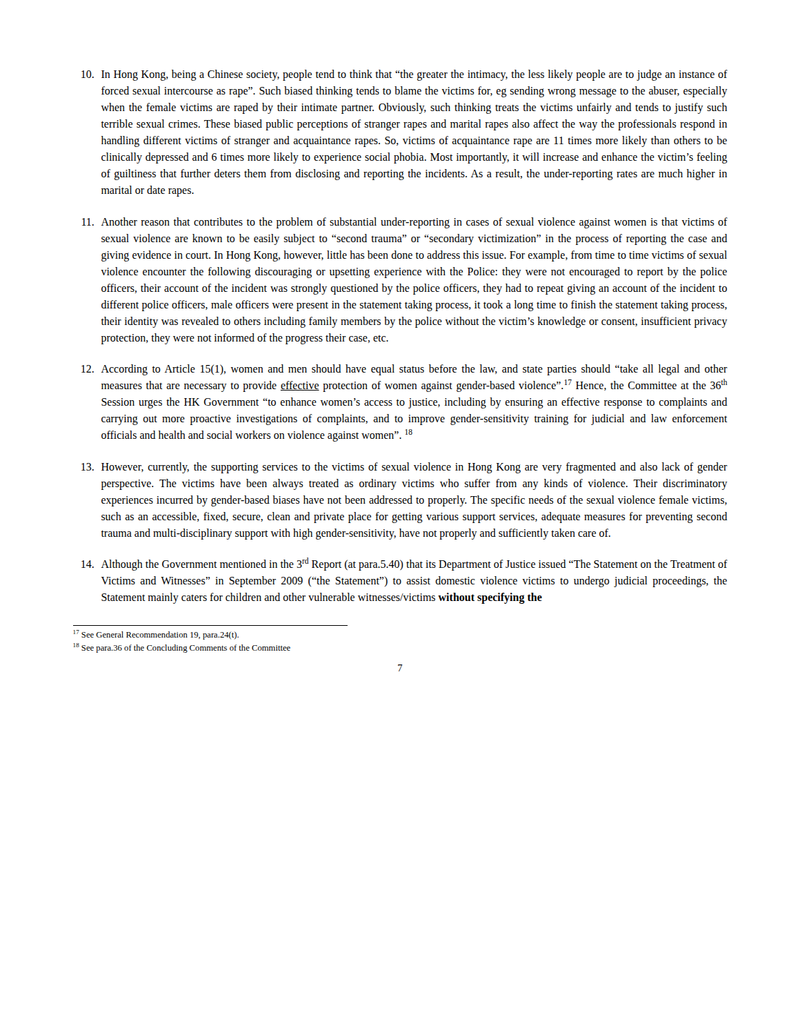In Hong Kong, being a Chinese society, people tend to think that “the greater the intimacy, the less likely people are to judge an instance of forced sexual intercourse as rape”. Such biased thinking tends to blame the victims for, eg sending wrong message to the abuser, especially when the female victims are raped by their intimate partner. Obviously, such thinking treats the victims unfairly and tends to justify such terrible sexual crimes. These biased public perceptions of stranger rapes and marital rapes also affect the way the professionals respond in handling different victims of stranger and acquaintance rapes. So, victims of acquaintance rape are 11 times more likely than others to be clinically depressed and 6 times more likely to experience social phobia. Most importantly, it will increase and enhance the victim’s feeling of guiltiness that further deters them from disclosing and reporting the incidents. As a result, the under-reporting rates are much higher in marital or date rapes.
Another reason that contributes to the problem of substantial under-reporting in cases of sexual violence against women is that victims of sexual violence are known to be easily subject to “second trauma” or “secondary victimization” in the process of reporting the case and giving evidence in court. In Hong Kong, however, little has been done to address this issue. For example, from time to time victims of sexual violence encounter the following discouraging or upsetting experience with the Police: they were not encouraged to report by the police officers, their account of the incident was strongly questioned by the police officers, they had to repeat giving an account of the incident to different police officers, male officers were present in the statement taking process, it took a long time to finish the statement taking process, their identity was revealed to others including family members by the police without the victim’s knowledge or consent, insufficient privacy protection, they were not informed of the progress their case, etc.
According to Article 15(1), women and men should have equal status before the law, and state parties should “take all legal and other measures that are necessary to provide effective protection of women against gender-based violence”.17 Hence, the Committee at the 36th Session urges the HK Government “to enhance women’s access to justice, including by ensuring an effective response to complaints and carrying out more proactive investigations of complaints, and to improve gender-sensitivity training for judicial and law enforcement officials and health and social workers on violence against women”. 18
However, currently, the supporting services to the victims of sexual violence in Hong Kong are very fragmented and also lack of gender perspective. The victims have been always treated as ordinary victims who suffer from any kinds of violence. Their discriminatory experiences incurred by gender-based biases have not been addressed to properly. The specific needs of the sexual violence female victims, such as an accessible, fixed, secure, clean and private place for getting various support services, adequate measures for preventing second trauma and multi-disciplinary support with high gender-sensitivity, have not properly and sufficiently taken care of.
Although the Government mentioned in the 3rd Report (at para.5.40) that its Department of Justice issued “The Statement on the Treatment of Victims and Witnesses” in September 2009 (“the Statement”) to assist domestic violence victims to undergo judicial proceedings, the Statement mainly caters for children and other vulnerable witnesses/victims without specifying the
17 See General Recommendation 19, para.24(t).
18 See para.36 of the Concluding Comments of the Committee
7